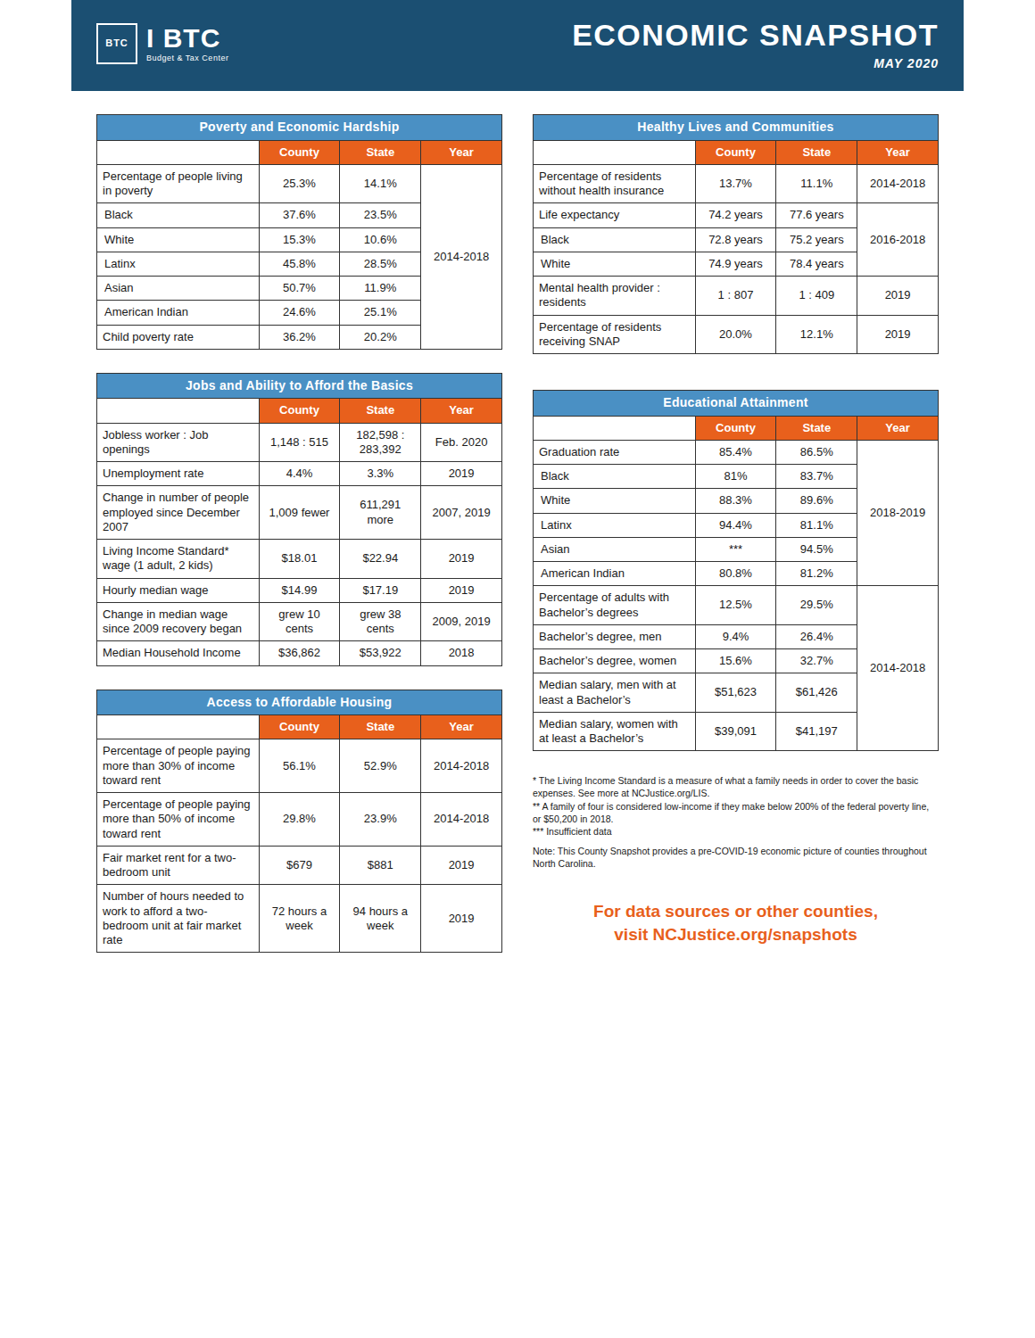BTC
I BTC Budget & Tax Center
ECONOMIC SNAPSHOT
MAY 2020
Poverty and Economic Hardship
| | County | State | Year |
| --- | --- | --- | --- |
| Percentage of people living in poverty | 25.3% | 14.1% | 2014-2018 |
| Black | 37.6% | 23.5% |
| White | 15.3% | 10.6% |
| Latinx | 45.8% | 28.5% |
| Asian | 50.7% | 11.9% |
| American Indian | 24.6% | 25.1% |
| Child poverty rate | 36.2% | 20.2% |
Jobs and Ability to Afford the Basics
| | County | State | Year |
| --- | --- | --- | --- |
| Jobless worker : Job openings | 1,148 : 515 | 182,598 : 283,392 | Feb. 2020 |
| Unemployment rate | 4.4% | 3.3% | 2019 |
| Change in number of people employed since December 2007 | 1,009 fewer | 611,291 more | 2007, 2019 |
| Living Income Standard* wage (1 adult, 2 kids) | $18.01 | $22.94 | 2019 |
| Hourly median wage | $14.99 | $17.19 | 2019 |
| Change in median wage since 2009 recovery began | grew 10 cents | grew 38 cents | 2009, 2019 |
| Median Household Income | $36,862 | $53,922 | 2018 |
Access to Affordable Housing
| | County | State | Year |
| --- | --- | --- | --- |
| Percentage of people paying more than 30% of income toward rent | 56.1% | 52.9% | 2014-2018 |
| Percentage of people paying more than 50% of income toward rent | 29.8% | 23.9% | 2014-2018 |
| Fair market rent for a two-bedroom unit | $679 | $881 | 2019 |
| Number of hours needed to work to afford a two-bedroom unit at fair market rate | 72 hours a week | 94 hours a week | 2019 |
Healthy Lives and Communities
| | County | State | Year |
| --- | --- | --- | --- |
| Percentage of residents without health insurance | 13.7% | 11.1% | 2014-2018 |
| Life expectancy | 74.2 years | 77.6 years | 2016-2018 |
| Black | 72.8 years | 75.2 years |
| White | 74.9 years | 78.4 years |
| Mental health provider : residents | 1 : 807 | 1 : 409 | 2019 |
| Percentage of residents receiving SNAP | 20.0% | 12.1% | 2019 |
Educational Attainment
| | County | State | Year |
| --- | --- | --- | --- |
| Graduation rate | 85.4% | 86.5% | 2018-2019 |
| Black | 81% | 83.7% |
| White | 88.3% | 89.6% |
| Latinx | 94.4% | 81.1% |
| Asian | *** | 94.5% |
| American Indian | 80.8% | 81.2% |
| Percentage of adults with Bachelor’s degrees | 12.5% | 29.5% | 2014-2018 |
| Bachelor’s degree, men | 9.4% | 26.4% |
| Bachelor’s degree, women | 15.6% | 32.7% |
| Median salary, men with at least a Bachelor’s | $51,623 | $61,426 |
| Median salary, women with at least a Bachelor’s | $39,091 | $41,197 |
* The Living Income Standard is a measure of what a family needs in order to cover the basic expenses. See more at NCJustice.org/LIS.
** A family of four is considered low-income if they make below 200% of the federal poverty line, or $50,200 in 2018.
*** Insufficient data
Note: This County Snapshot provides a pre-COVID-19 economic picture of counties throughout North Carolina.
For data sources or other counties,
visit NCJustice.org/snapshots